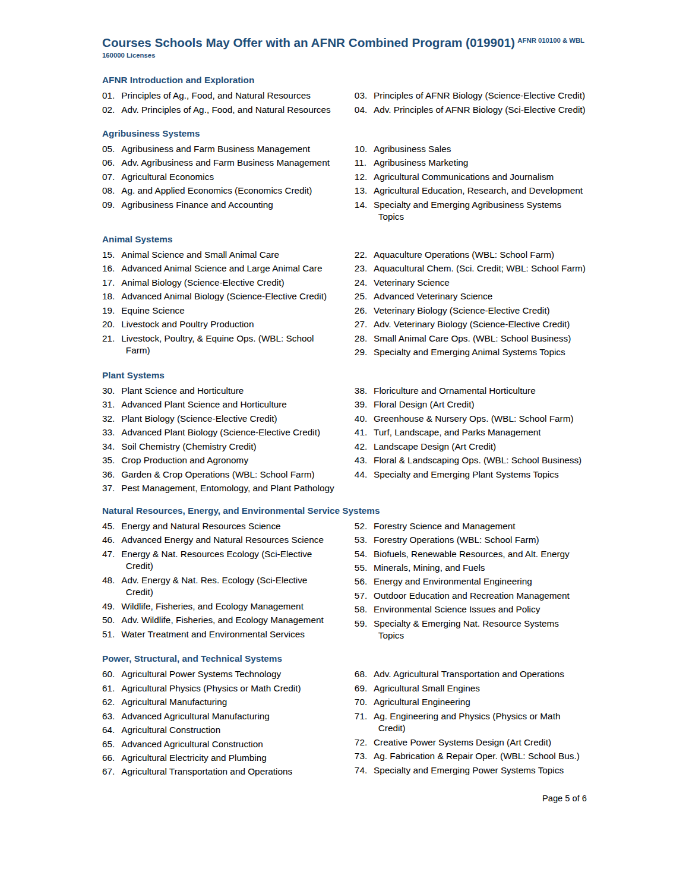Courses Schools May Offer with an AFNR Combined Program (019901)
AFNR 010100 & WBL 160000 Licenses
AFNR Introduction and Exploration
01. Principles of Ag., Food, and Natural Resources
02. Adv. Principles of Ag., Food, and Natural Resources
03. Principles of AFNR Biology (Science-Elective Credit)
04. Adv. Principles of AFNR Biology (Sci-Elective Credit)
Agribusiness Systems
05. Agribusiness and Farm Business Management
06. Adv. Agribusiness and Farm Business Management
07. Agricultural Economics
08. Ag. and Applied Economics (Economics Credit)
09. Agribusiness Finance and Accounting
10. Agribusiness Sales
11. Agribusiness Marketing
12. Agricultural Communications and Journalism
13. Agricultural Education, Research, and Development
14. Specialty and Emerging Agribusiness Systems Topics
Animal Systems
15. Animal Science and Small Animal Care
16. Advanced Animal Science and Large Animal Care
17. Animal Biology (Science-Elective Credit)
18. Advanced Animal Biology (Science-Elective Credit)
19. Equine Science
20. Livestock and Poultry Production
21. Livestock, Poultry, & Equine Ops. (WBL: School Farm)
22. Aquaculture Operations (WBL: School Farm)
23. Aquacultural Chem. (Sci. Credit; WBL: School Farm)
24. Veterinary Science
25. Advanced Veterinary Science
26. Veterinary Biology (Science-Elective Credit)
27. Adv. Veterinary Biology (Science-Elective Credit)
28. Small Animal Care Ops. (WBL: School Business)
29. Specialty and Emerging Animal Systems Topics
Plant Systems
30. Plant Science and Horticulture
31. Advanced Plant Science and Horticulture
32. Plant Biology (Science-Elective Credit)
33. Advanced Plant Biology (Science-Elective Credit)
34. Soil Chemistry (Chemistry Credit)
35. Crop Production and Agronomy
36. Garden & Crop Operations (WBL: School Farm)
37. Pest Management, Entomology, and Plant Pathology
38. Floriculture and Ornamental Horticulture
39. Floral Design (Art Credit)
40. Greenhouse & Nursery Ops. (WBL: School Farm)
41. Turf, Landscape, and Parks Management
42. Landscape Design (Art Credit)
43. Floral & Landscaping Ops. (WBL: School Business)
44. Specialty and Emerging Plant Systems Topics
Natural Resources, Energy, and Environmental Service Systems
45. Energy and Natural Resources Science
46. Advanced Energy and Natural Resources Science
47. Energy & Nat. Resources Ecology (Sci-Elective Credit)
48. Adv. Energy & Nat. Res. Ecology (Sci-Elective Credit)
49. Wildlife, Fisheries, and Ecology Management
50. Adv. Wildlife, Fisheries, and Ecology Management
51. Water Treatment and Environmental Services
52. Forestry Science and Management
53. Forestry Operations (WBL: School Farm)
54. Biofuels, Renewable Resources, and Alt. Energy
55. Minerals, Mining, and Fuels
56. Energy and Environmental Engineering
57. Outdoor Education and Recreation Management
58. Environmental Science Issues and Policy
59. Specialty & Emerging Nat. Resource Systems Topics
Power, Structural, and Technical Systems
60. Agricultural Power Systems Technology
61. Agricultural Physics (Physics or Math Credit)
62. Agricultural Manufacturing
63. Advanced Agricultural Manufacturing
64. Agricultural Construction
65. Advanced Agricultural Construction
66. Agricultural Electricity and Plumbing
67. Agricultural Transportation and Operations
68. Adv. Agricultural Transportation and Operations
69. Agricultural Small Engines
70. Agricultural Engineering
71. Ag. Engineering and Physics (Physics or Math Credit)
72. Creative Power Systems Design (Art Credit)
73. Ag. Fabrication & Repair Oper. (WBL: School Bus.)
74. Specialty and Emerging Power Systems Topics
Page 5 of 6